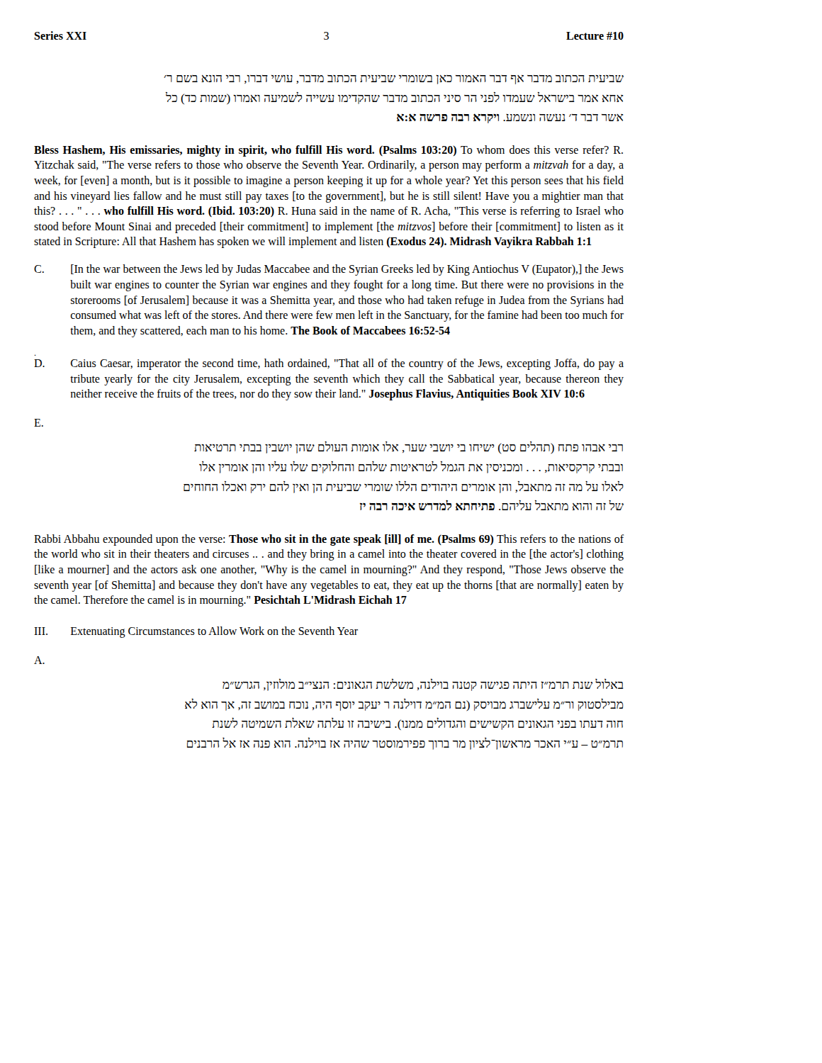Series XXI 3 Lecture #10
שביעית הכתוב מדבר אף דבר האמור כאן בשומרי שביעית הכתוב מדבר, עושי דברו, רבי הונא בשם ר׳
אחא אמר בישראל שעמדו לפני הר סיני הכתוב מדבר שהקדימו עשייה לשמיעה ואמרו (שמות כד) כל
אשר דבר ד׳ נעשה ונשמע. ויקרא רבה פרשה א:א
Bless Hashem, His emissaries, mighty in spirit, who fulfill His word. (Psalms 103:20) To whom does this verse refer? R. Yitzchak said, "The verse refers to those who observe the Seventh Year. Ordinarily, a person may perform a mitzvah for a day, a week, for [even] a month, but is it possible to imagine a person keeping it up for a whole year? Yet this person sees that his field and his vineyard lies fallow and he must still pay taxes [to the government], but he is still silent! Have you a mightier man that this? . . . " . . . who fulfill His word. (Ibid. 103:20) R. Huna said in the name of R. Acha, "This verse is referring to Israel who stood before Mount Sinai and preceded [their commitment] to implement [the mitzvos] before their [commitment] to listen as it stated in Scripture: All that Hashem has spoken we will implement and listen (Exodus 24). Midrash Vayikra Rabbah 1:1
C. [In the war between the Jews led by Judas Maccabee and the Syrian Greeks led by King Antiochus V (Eupator),] the Jews built war engines to counter the Syrian war engines and they fought for a long time. But there were no provisions in the storerooms [of Jerusalem] because it was a Shemitta year, and those who had taken refuge in Judea from the Syrians had consumed what was left of the stores. And there were few men left in the Sanctuary, for the famine had been too much for them, and they scattered, each man to his home. The Book of Maccabees 16:52-54
.
D. Caius Caesar, imperator the second time, hath ordained, "That all of the country of the Jews, excepting Joffa, do pay a tribute yearly for the city Jerusalem, excepting the seventh which they call the Sabbatical year, because thereon they neither receive the fruits of the trees, nor do they sow their land." Josephus Flavius, Antiquities Book XIV 10:6
E.
רבי אבהו פתח (תהלים סט) ישיחו בי יושבי שער, אלו אומות העולם שהן יושבין בבתי תרטיאות
ובבתי קרקסיאות, . . . ומכניסין את הגמל לטראיטות שלהם והחלוקים שלו עליו והן אומרין אלו
לאלו על מה זה מתאבל, והן אומרים היהודים הללו שומרי שביעית הן ואין להם ירק ואכלו החוחים
של זה והוא מתאבל עליהם. פתיחתא למדרש איכה רבה יז
Rabbi Abbahu expounded upon the verse: Those who sit in the gate speak [ill] of me. (Psalms 69) This refers to the nations of the world who sit in their theaters and circuses .. . and they bring in a camel into the theater covered in the [the actor's] clothing [like a mourner] and the actors ask one another, "Why is the camel in mourning?" And they respond, "Those Jews observe the seventh year [of Shemitta] and because they don't have any vegetables to eat, they eat up the thorns [that are normally] eaten by the camel. Therefore the camel is in mourning." Pesichtah L'Midrash Eichah 17
III. Extenuating Circumstances to Allow Work on the Seventh Year
A.
באלול שנת תרמ״ז היתה פגישה קטנה בוילנה, משלשת הגאונים: הנצי״ב מולוזין, הגרש״מ
מבילסטוק ור״מ עלישברג מבויסק (נם המ״מ דוילנה ר יעקב יוסף היה, נוכח במושב זה, אך הוא לא
חוה דעתו בפני הגאונים הקשישים והגדולים ממנו). בישיבה זו עלתה שאלת השמיטה לשנת
תרמ״ט – ע״י האכר מראשון־לציון מר ברוך פפירמוסטר שהיה אז בוילנה. הוא פנה אז אל הרבנים